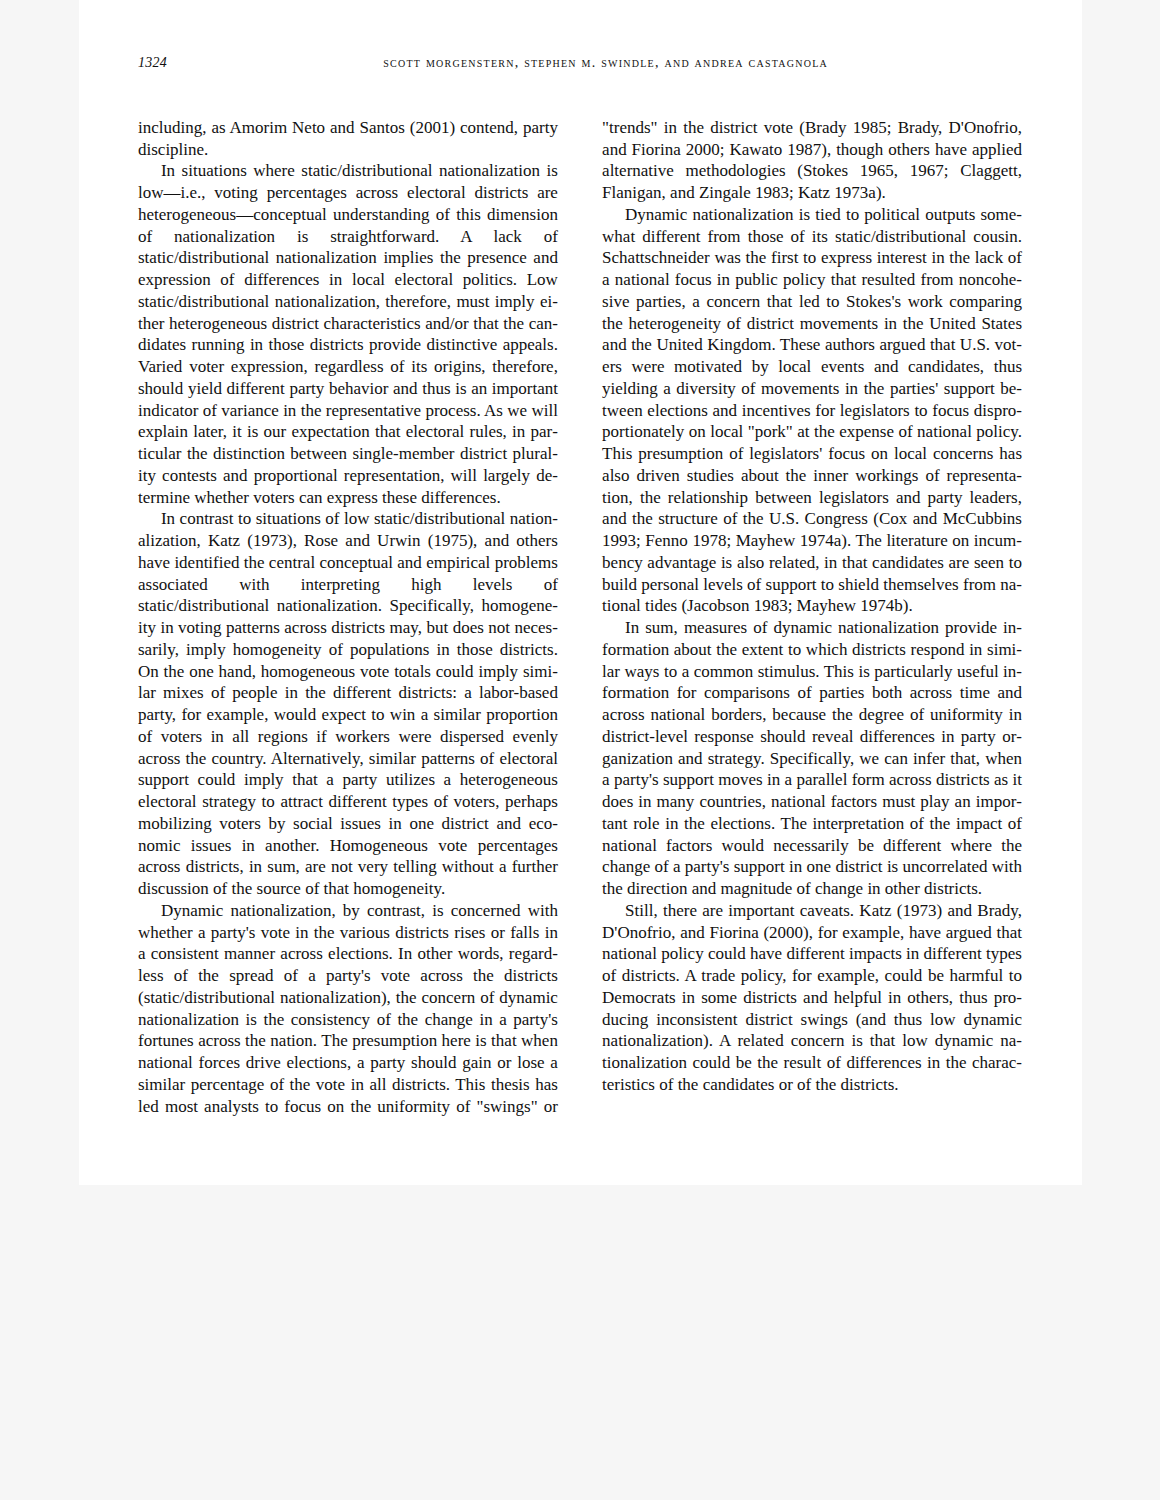1324 scott morgenstern, stephen m. swindle, and andrea castagnola
including, as Amorim Neto and Santos (2001) contend, party discipline.
In situations where static/distributional nationalization is low—i.e., voting percentages across electoral districts are heterogeneous—conceptual understanding of this dimension of nationalization is straightforward. A lack of static/distributional nationalization implies the presence and expression of differences in local electoral politics. Low static/distributional nationalization, therefore, must imply either heterogeneous district characteristics and/or that the candidates running in those districts provide distinctive appeals. Varied voter expression, regardless of its origins, therefore, should yield different party behavior and thus is an important indicator of variance in the representative process. As we will explain later, it is our expectation that electoral rules, in particular the distinction between single-member district plurality contests and proportional representation, will largely determine whether voters can express these differences.
In contrast to situations of low static/distributional nationalization, Katz (1973), Rose and Urwin (1975), and others have identified the central conceptual and empirical problems associated with interpreting high levels of static/distributional nationalization. Specifically, homogeneity in voting patterns across districts may, but does not necessarily, imply homogeneity of populations in those districts. On the one hand, homogeneous vote totals could imply similar mixes of people in the different districts: a labor-based party, for example, would expect to win a similar proportion of voters in all regions if workers were dispersed evenly across the country. Alternatively, similar patterns of electoral support could imply that a party utilizes a heterogeneous electoral strategy to attract different types of voters, perhaps mobilizing voters by social issues in one district and economic issues in another. Homogeneous vote percentages across districts, in sum, are not very telling without a further discussion of the source of that homogeneity.
Dynamic nationalization, by contrast, is concerned with whether a party's vote in the various districts rises or falls in a consistent manner across elections. In other words, regardless of the spread of a party's vote across the districts (static/distributional nationalization), the concern of dynamic nationalization is the consistency of the change in a party's fortunes across the nation. The presumption here is that when national forces drive elections, a party should gain or lose a similar percentage of the vote in all districts. This thesis has led most analysts to focus on the uniformity of "swings" or "trends" in the district vote (Brady 1985; Brady, D'Onofrio, and Fiorina 2000; Kawato 1987), though others have applied alternative methodologies (Stokes 1965, 1967; Claggett, Flanigan, and Zingale 1983; Katz 1973a).
Dynamic nationalization is tied to political outputs somewhat different from those of its static/distributional cousin. Schattschneider was the first to express interest in the lack of a national focus in public policy that resulted from noncohesive parties, a concern that led to Stokes's work comparing the heterogeneity of district movements in the United States and the United Kingdom. These authors argued that U.S. voters were motivated by local events and candidates, thus yielding a diversity of movements in the parties' support between elections and incentives for legislators to focus disproportionately on local "pork" at the expense of national policy. This presumption of legislators' focus on local concerns has also driven studies about the inner workings of representation, the relationship between legislators and party leaders, and the structure of the U.S. Congress (Cox and McCubbins 1993; Fenno 1978; Mayhew 1974a). The literature on incumbency advantage is also related, in that candidates are seen to build personal levels of support to shield themselves from national tides (Jacobson 1983; Mayhew 1974b).
In sum, measures of dynamic nationalization provide information about the extent to which districts respond in similar ways to a common stimulus. This is particularly useful information for comparisons of parties both across time and across national borders, because the degree of uniformity in district-level response should reveal differences in party organization and strategy. Specifically, we can infer that, when a party's support moves in a parallel form across districts as it does in many countries, national factors must play an important role in the elections. The interpretation of the impact of national factors would necessarily be different where the change of a party's support in one district is uncorrelated with the direction and magnitude of change in other districts.
Still, there are important caveats. Katz (1973) and Brady, D'Onofrio, and Fiorina (2000), for example, have argued that national policy could have different impacts in different types of districts. A trade policy, for example, could be harmful to Democrats in some districts and helpful in others, thus producing inconsistent district swings (and thus low dynamic nationalization). A related concern is that low dynamic nationalization could be the result of differences in the characteristics of the candidates or of the districts.